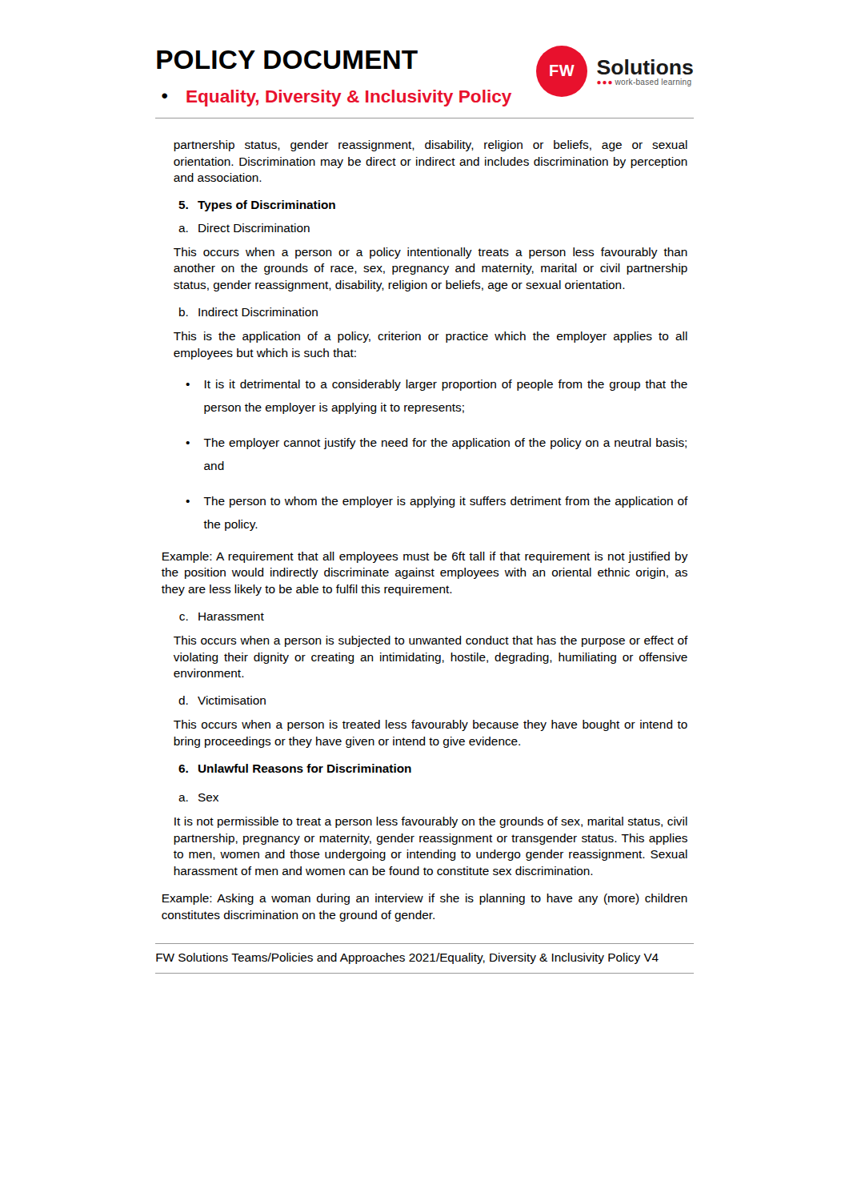POLICY DOCUMENT
Equality, Diversity & Inclusivity Policy
FW
Solutions
●●●work-based learning
partnership status, gender reassignment, disability, religion or beliefs, age or sexual orientation. Discrimination may be direct or indirect and includes discrimination by perception and association.
5.
Types of Discrimination
a.
Direct Discrimination
This occurs when a person or a policy intentionally treats a person less favourably than another on the grounds of race, sex, pregnancy and maternity, marital or civil partnership status, gender reassignment, disability, religion or beliefs, age or sexual orientation.
b.
Indirect Discrimination
This is the application of a policy, criterion or practice which the employer applies to all employees but which is such that:
It is it detrimental to a considerably larger proportion of people from the group that the person the employer is applying it to represents;
The employer cannot justify the need for the application of the policy on a neutral basis; and
The person to whom the employer is applying it suffers detriment from the application of the policy.
Example: A requirement that all employees must be 6ft tall if that requirement is not justified by the position would indirectly discriminate against employees with an oriental ethnic origin, as they are less likely to be able to fulfil this requirement.
c.
Harassment
This occurs when a person is subjected to unwanted conduct that has the purpose or effect of violating their dignity or creating an intimidating, hostile, degrading, humiliating or offensive environment.
d.
Victimisation
This occurs when a person is treated less favourably because they have bought or intend to bring proceedings or they have given or intend to give evidence.
6.
Unlawful Reasons for Discrimination
a.
Sex
It is not permissible to treat a person less favourably on the grounds of sex, marital status, civil partnership, pregnancy or maternity, gender reassignment or transgender status. This applies to men, women and those undergoing or intending to undergo gender reassignment. Sexual harassment of men and women can be found to constitute sex discrimination.
Example: Asking a woman during an interview if she is planning to have any (more) children constitutes discrimination on the ground of gender.
FW Solutions Teams/Policies and Approaches 2021/Equality, Diversity & Inclusivity Policy V4